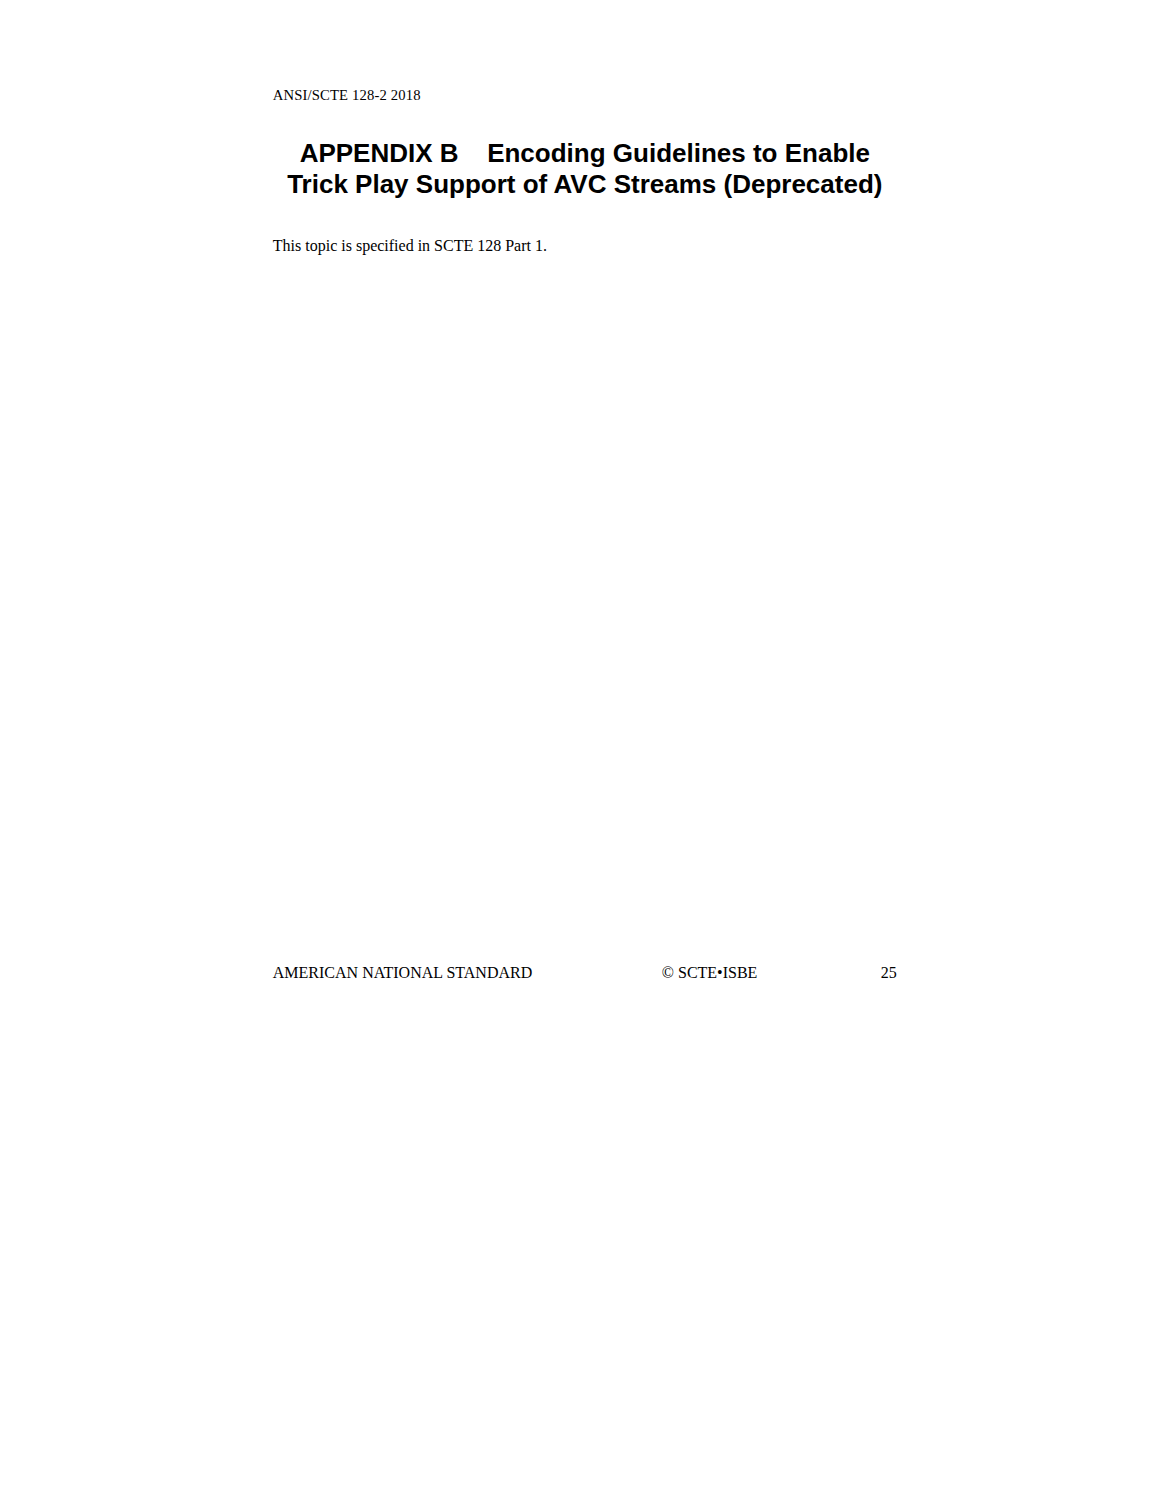ANSI/SCTE 128-2 2018
APPENDIX BEncoding Guidelines to Enable Trick Play Support of AVC Streams (Deprecated)
This topic is specified in SCTE 128 Part 1.
AMERICAN NATIONAL STANDARD © SCTE•ISBE 25